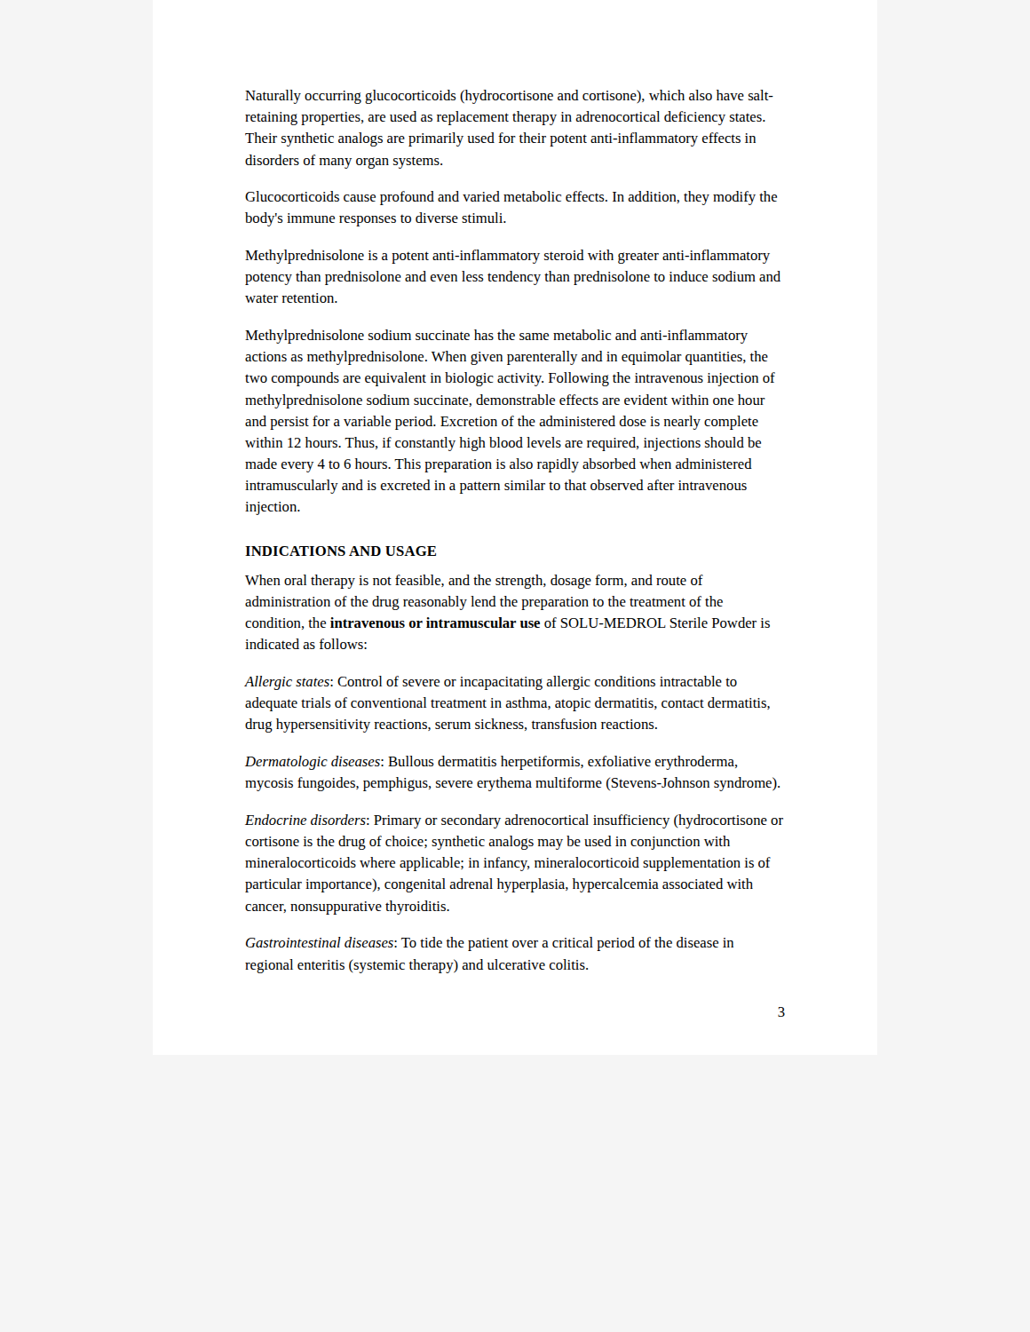Naturally occurring glucocorticoids (hydrocortisone and cortisone), which also have salt-retaining properties, are used as replacement therapy in adrenocortical deficiency states. Their synthetic analogs are primarily used for their potent anti-inflammatory effects in disorders of many organ systems.
Glucocorticoids cause profound and varied metabolic effects. In addition, they modify the body's immune responses to diverse stimuli.
Methylprednisolone is a potent anti-inflammatory steroid with greater anti-inflammatory potency than prednisolone and even less tendency than prednisolone to induce sodium and water retention.
Methylprednisolone sodium succinate has the same metabolic and anti-inflammatory actions as methylprednisolone. When given parenterally and in equimolar quantities, the two compounds are equivalent in biologic activity. Following the intravenous injection of methylprednisolone sodium succinate, demonstrable effects are evident within one hour and persist for a variable period. Excretion of the administered dose is nearly complete within 12 hours. Thus, if constantly high blood levels are required, injections should be made every 4 to 6 hours. This preparation is also rapidly absorbed when administered intramuscularly and is excreted in a pattern similar to that observed after intravenous injection.
INDICATIONS AND USAGE
When oral therapy is not feasible, and the strength, dosage form, and route of administration of the drug reasonably lend the preparation to the treatment of the condition, the intravenous or intramuscular use of SOLU-MEDROL Sterile Powder is indicated as follows:
Allergic states: Control of severe or incapacitating allergic conditions intractable to adequate trials of conventional treatment in asthma, atopic dermatitis, contact dermatitis, drug hypersensitivity reactions, serum sickness, transfusion reactions.
Dermatologic diseases: Bullous dermatitis herpetiformis, exfoliative erythroderma, mycosis fungoides, pemphigus, severe erythema multiforme (Stevens-Johnson syndrome).
Endocrine disorders: Primary or secondary adrenocortical insufficiency (hydrocortisone or cortisone is the drug of choice; synthetic analogs may be used in conjunction with mineralocorticoids where applicable; in infancy, mineralocorticoid supplementation is of particular importance), congenital adrenal hyperplasia, hypercalcemia associated with cancer, nonsuppurative thyroiditis.
Gastrointestinal diseases: To tide the patient over a critical period of the disease in regional enteritis (systemic therapy) and ulcerative colitis.
3